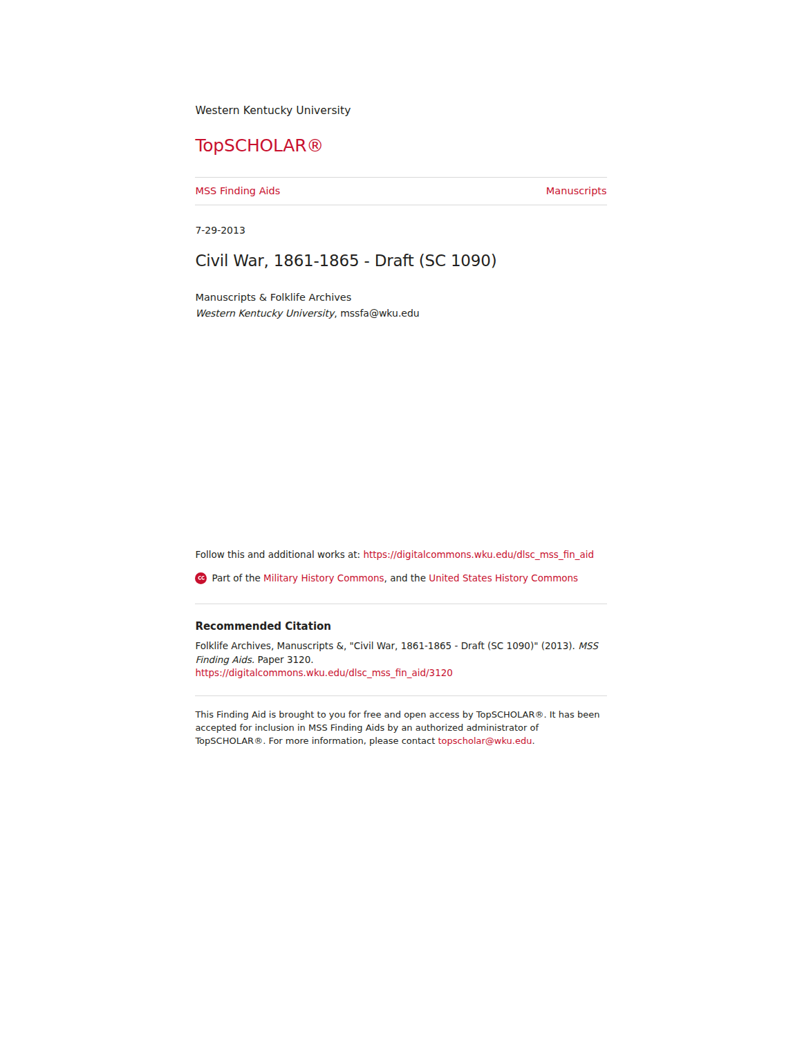Western Kentucky University
TopSCHOLAR®
MSS Finding Aids
Manuscripts
7-29-2013
Civil War, 1861-1865 - Draft (SC 1090)
Manuscripts & Folklife Archives
Western Kentucky University, mssfa@wku.edu
Follow this and additional works at: https://digitalcommons.wku.edu/dlsc_mss_fin_aid
Part of the Military History Commons, and the United States History Commons
Recommended Citation
Folklife Archives, Manuscripts &, "Civil War, 1861-1865 - Draft (SC 1090)" (2013). MSS Finding Aids. Paper 3120.
https://digitalcommons.wku.edu/dlsc_mss_fin_aid/3120
This Finding Aid is brought to you for free and open access by TopSCHOLAR®. It has been accepted for inclusion in MSS Finding Aids by an authorized administrator of TopSCHOLAR®. For more information, please contact topscholar@wku.edu.